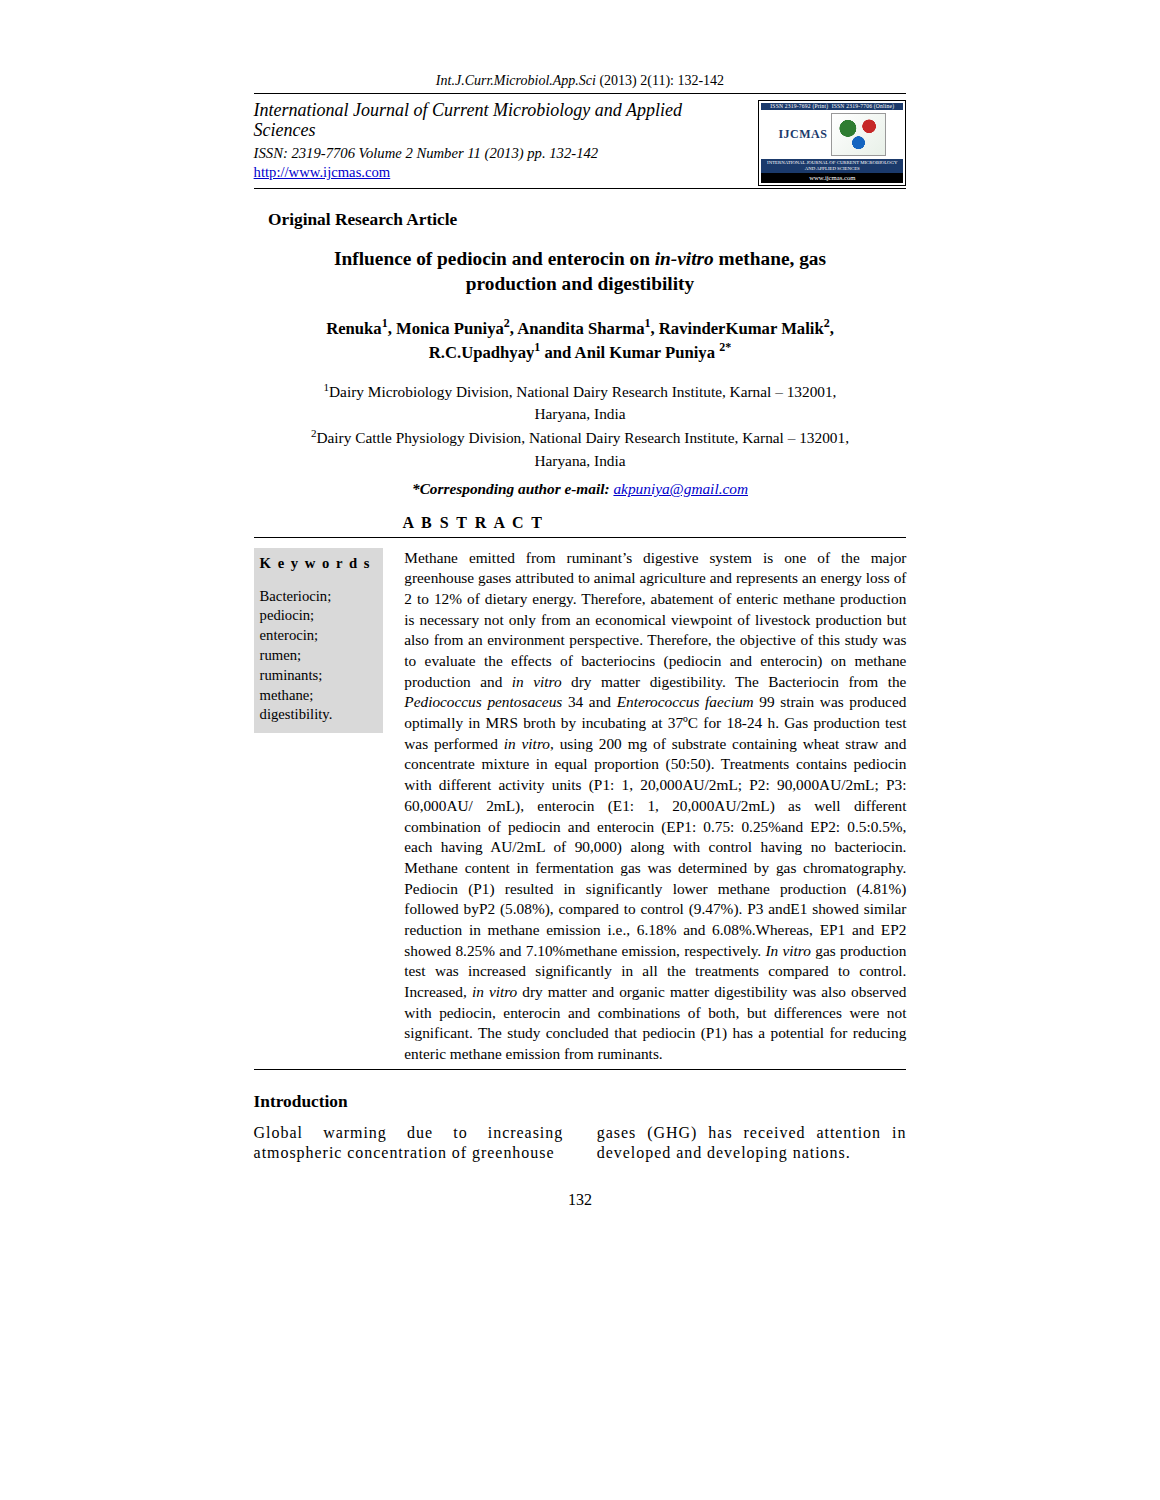Int.J.Curr.Microbiol.App.Sci (2013) 2(11): 132-142
International Journal of Current Microbiology and Applied Sciences
ISSN: 2319-7706 Volume 2 Number 11 (2013) pp. 132-142
http://www.ijcmas.com
ISSN 2319-7692 (Print) ISSN 2319-7706 (Online)
IJCMAS
INTERNATIONAL JOURNAL OF CURRENT MICROBIOLOGY AND APPLIED SCIENCES
www.ijcmas.com
Original Research Article
Influence of pediocin and enterocin on in-vitro methane, gas
production and digestibility
Renuka1, Monica Puniya2, Anandita Sharma1, RavinderKumar Malik2,
R.C.Upadhyay1 and Anil Kumar Puniya 2*
1Dairy Microbiology Division, National Dairy Research Institute, Karnal – 132001,
Haryana, India
2Dairy Cattle Physiology Division, National Dairy Research Institute, Karnal – 132001,
Haryana, India
*Corresponding author e-mail: akpuniya@gmail.com
A B S T R A C T
K e y w o r d s
Bacteriocin;
pediocin;
enterocin;
rumen;
ruminants;
methane;
digestibility.
Methane emitted from ruminant’s digestive system is one of the major greenhouse gases attributed to animal agriculture and represents an energy loss of 2 to 12% of dietary energy. Therefore, abatement of enteric methane production is necessary not only from an economical viewpoint of livestock production but also from an environment perspective. Therefore, the objective of this study was to evaluate the effects of bacteriocins (pediocin and enterocin) on methane production and in vitro dry matter digestibility. The Bacteriocin from the Pediococcus pentosaceus 34 and Enterococcus faecium 99 strain was produced optimally in MRS broth by incubating at 37ºC for 18-24 h. Gas production test was performed in vitro, using 200 mg of substrate containing wheat straw and concentrate mixture in equal proportion (50:50). Treatments contains pediocin with different activity units (P1: 1, 20,000AU/2mL; P2: 90,000AU/2mL; P3: 60,000AU/ 2mL), enterocin (E1: 1, 20,000AU/2mL) as well different combination of pediocin and enterocin (EP1: 0.75: 0.25%and EP2: 0.5:0.5%, each having AU/2mL of 90,000) along with control having no bacteriocin. Methane content in fermentation gas was determined by gas chromatography. Pediocin (P1) resulted in significantly lower methane production (4.81%) followed byP2 (5.08%), compared to control (9.47%). P3 andE1 showed similar reduction in methane emission i.e., 6.18% and 6.08%.Whereas, EP1 and EP2 showed 8.25% and 7.10%methane emission, respectively. In vitro gas production test was increased significantly in all the treatments compared to control. Increased, in vitro dry matter and organic matter digestibility was also observed with pediocin, enterocin and combinations of both, but differences were not significant. The study concluded that pediocin (P1) has a potential for reducing enteric methane emission from ruminants.
Introduction
Global warming due to increasing atmospheric concentration of greenhouse
gases (GHG) has received attention in developed and developing nations.
132